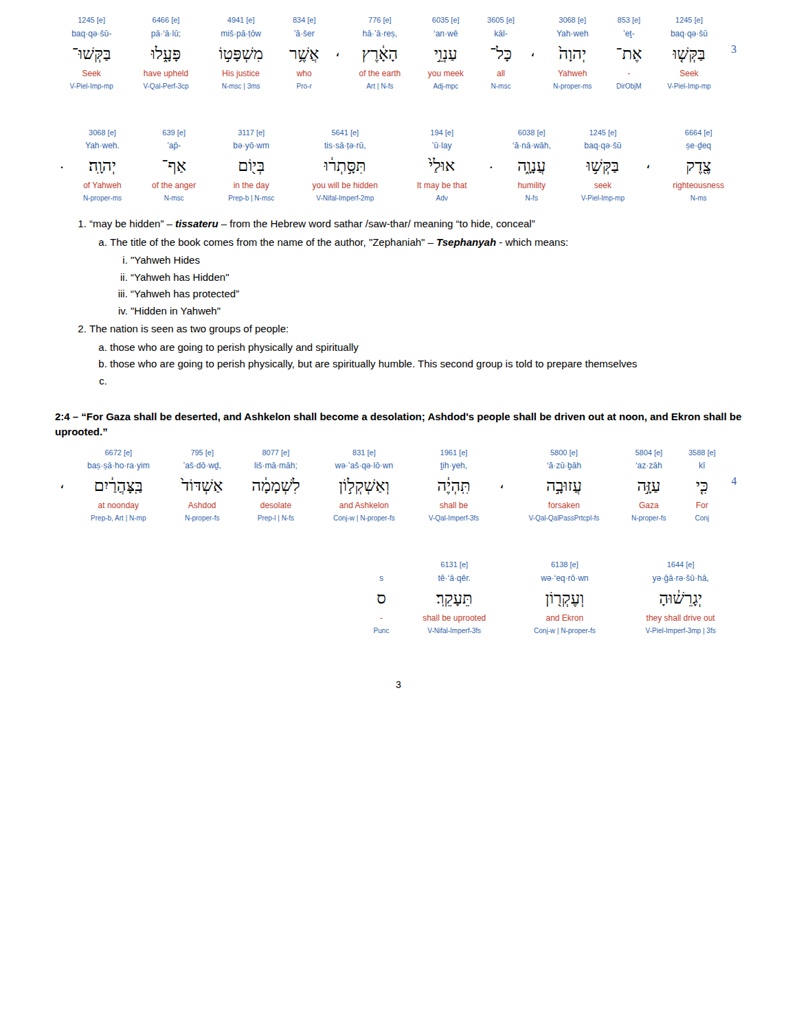| 1245 [e] | 6466 [e] | 4941 [e] | 834 [e] | | 776 [e] | 6035 [e] | 3605 [e] | | 3068 [e] | 853 [e] | 1245 [e] | |
| baq·qə·šū- | pā·‘ā·lū; | miš·pā·ṭōw | ’ă·šer | | hā·’ā·reṣ, | ‘an·wê | kāl- | | Yah·weh | ’eṯ- | baq·qə·šū | |
| בַּקְּשׁוּ־ | פָּעָ֑לוּ | מִשְׁפָּט֣וֹ | אֲשֶׁ֥ר | ، | הָאָ֔רֶץ | עַנְוֵ֣י | כָּל־ | ، | יְהוָה֙ | אֶת־ | בַּקְּשׁ֤וּ | 3 |
| Seek | have upheld | His justice | who | | of the earth | you meek | all | | Yahweh | - | Seek | |
| V-Piel-Imp-mp | V-Qal-Perf-3cp | N-msc / 3ms | Pro-r | | Art / N-fs | Adj-mpc | N-msc | | N-proper-ms | DirObjM | V-Piel-Imp-mp | |
| | 3068 [e] | 639 [e] | 3117 [e] | 5641 [e] | 194 [e] | | 6038 [e] | 1245 [e] | | 6664 [e] |
| | Yah·weh. | ’ap̄- | bə·yō·wm | tis·sā·ṭə·rū, | ’ū·lay | | ‘ă·nā·wāh, | baq·qə·šū | | ṣe·ḏeq |
| . | יְהוָֽה׃ | אַף־ | בְּי֖וֹם | תִּסָּ֣תְר֔וּ | אוּלַי֙ | . | עֲנָוָ֑ה | בַּקְּשׁ֣וּ | ، | צֶ֖דֶק |
| | of Yahweh | of the anger | in the day | you will be hidden | It may be that | | humility | seek | | righteousness |
| | N-proper-ms | N-msc | Prep-b / N-msc | V-Nifal-Imperf-2mp | Adv | | N-fs | V-Piel-Imp-mp | | N-ms |
“may be hidden” – tissateru – from the Hebrew word sathar /saw-thar/ meaning “to hide, conceal”
The title of the book comes from the name of the author, "Zephaniah" – Tsephanyah - which means:
"Yahweh Hides
“Yahweh has Hidden"
“Yahweh has protected”
"Hidden in Yahweh"
The nation is seen as two groups of people:
those who are going to perish physically and spiritually
those who are going to perish physically, but are spiritually humble. This second group is told to prepare themselves
2:4 – “For Gaza shall be deserted, and Ashkelon shall become a desolation; Ashdod's people shall be driven out at noon, and Ekron shall be uprooted.”
| | 6672 [e] | 795 [e] | 8077 [e] | 831 [e] | 1961 [e] | | 5800 [e] | 5804 [e] | 3588 [e] | |
| | baṣ·ṣā·ho·ra·yim | ’aš·dō·wḏ, | liš·mā·māh; | wə·’aš·qə·lō·wn | ṯih·yeh, | | ‘ă·zū·ḇāh | ‘az·zāh | kî | |
| ، | בַּֽצָּהֲרַ֔יִם | אַשְׁדּוֹד֙ | לִשְׁמָמָ֔ה | וְאַשְׁקְל֣וֹן | תִּֽהְיֶ֔ה | ، | עֲזוּבָ֣ה | עַזָּ֣ה | כִּ֤י | 4 |
| | at noonday | Ashdod | desolate | and Ashkelon | shall be | | forsaken | Gaza | For | |
| | Prep-b, Art / N-mp | N-proper-fs | Prep-l / N-fs | Conj-w / N-proper-fs | V-Qal-Imperf-3fs | | V-Qal-QalPassPrtcpl-fs | N-proper-fs | Conj | |
| | | 6131 [e] | 6138 [e] | 1644 [e] |
| | s | tê·‘ā·qêr. | wə·‘eq·rō·wn | yə·ḡā·rə·šū·hā, |
| | ס | תֵּעָקֵֽר׃ | וְעֶקְר֖וֹן | יְגָרֵשׁ֔וּהָ |
| | - | shall be uprooted | and Ekron | they shall drive out |
| | Punc | V-Nifal-Imperf-3fs | Conj-w / N-proper-fs | V-Piel-Imperf-3mp / 3fs |
3